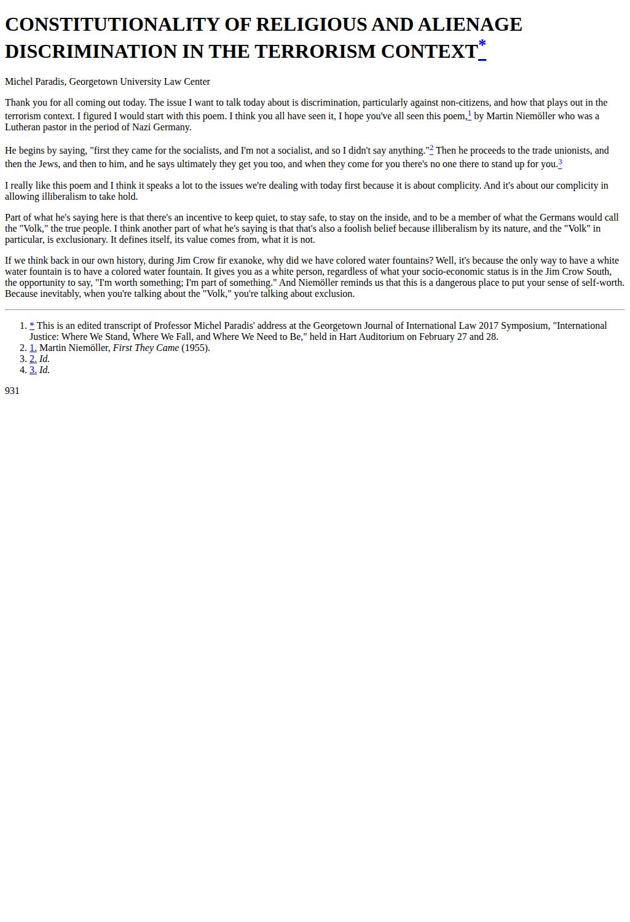CONSTITUTIONALITY OF RELIGIOUS AND ALIENAGE DISCRIMINATION IN THE TERRORISM CONTEXT*
Michel Paradis, Georgetown University Law Center
Thank you for all coming out today. The issue I want to talk today about is discrimination, particularly against non-citizens, and how that plays out in the terrorism context. I figured I would start with this poem. I think you all have seen it, I hope you've all seen this poem,1 by Martin Niemöller who was a Lutheran pastor in the period of Nazi Germany.
He begins by saying, "first they came for the socialists, and I'm not a socialist, and so I didn't say anything."2 Then he proceeds to the trade unionists, and then the Jews, and then to him, and he says ultimately they get you too, and when they come for you there's no one there to stand up for you.3
I really like this poem and I think it speaks a lot to the issues we're dealing with today first because it is about complicity. And it's about our complicity in allowing illiberalism to take hold.
Part of what he's saying here is that there's an incentive to keep quiet, to stay safe, to stay on the inside, and to be a member of what the Germans would call the "Volk," the true people. I think another part of what he's saying is that that's also a foolish belief because illiberalism by its nature, and the "Volk" in particular, is exclusionary. It defines itself, its value comes from, what it is not.
If we think back in our own history, during Jim Crow fir exanoke, why did we have colored water fountains? Well, it's because the only way to have a white water fountain is to have a colored water fountain. It gives you as a white person, regardless of what your socio-economic status is in the Jim Crow South, the opportunity to say, "I'm worth something; I'm part of something." And Niemöller reminds us that this is a dangerous place to put your sense of self-worth. Because inevitably, when you're talking about the "Volk," you're talking about exclusion.
* This is an edited transcript of Professor Michel Paradis' address at the Georgetown Journal of International Law 2017 Symposium, "International Justice: Where We Stand, Where We Fall, and Where We Need to Be," held in Hart Auditorium on February 27 and 28.
1. Martin Niemöller, First They Came (1955).
2. Id.
3. Id.
931